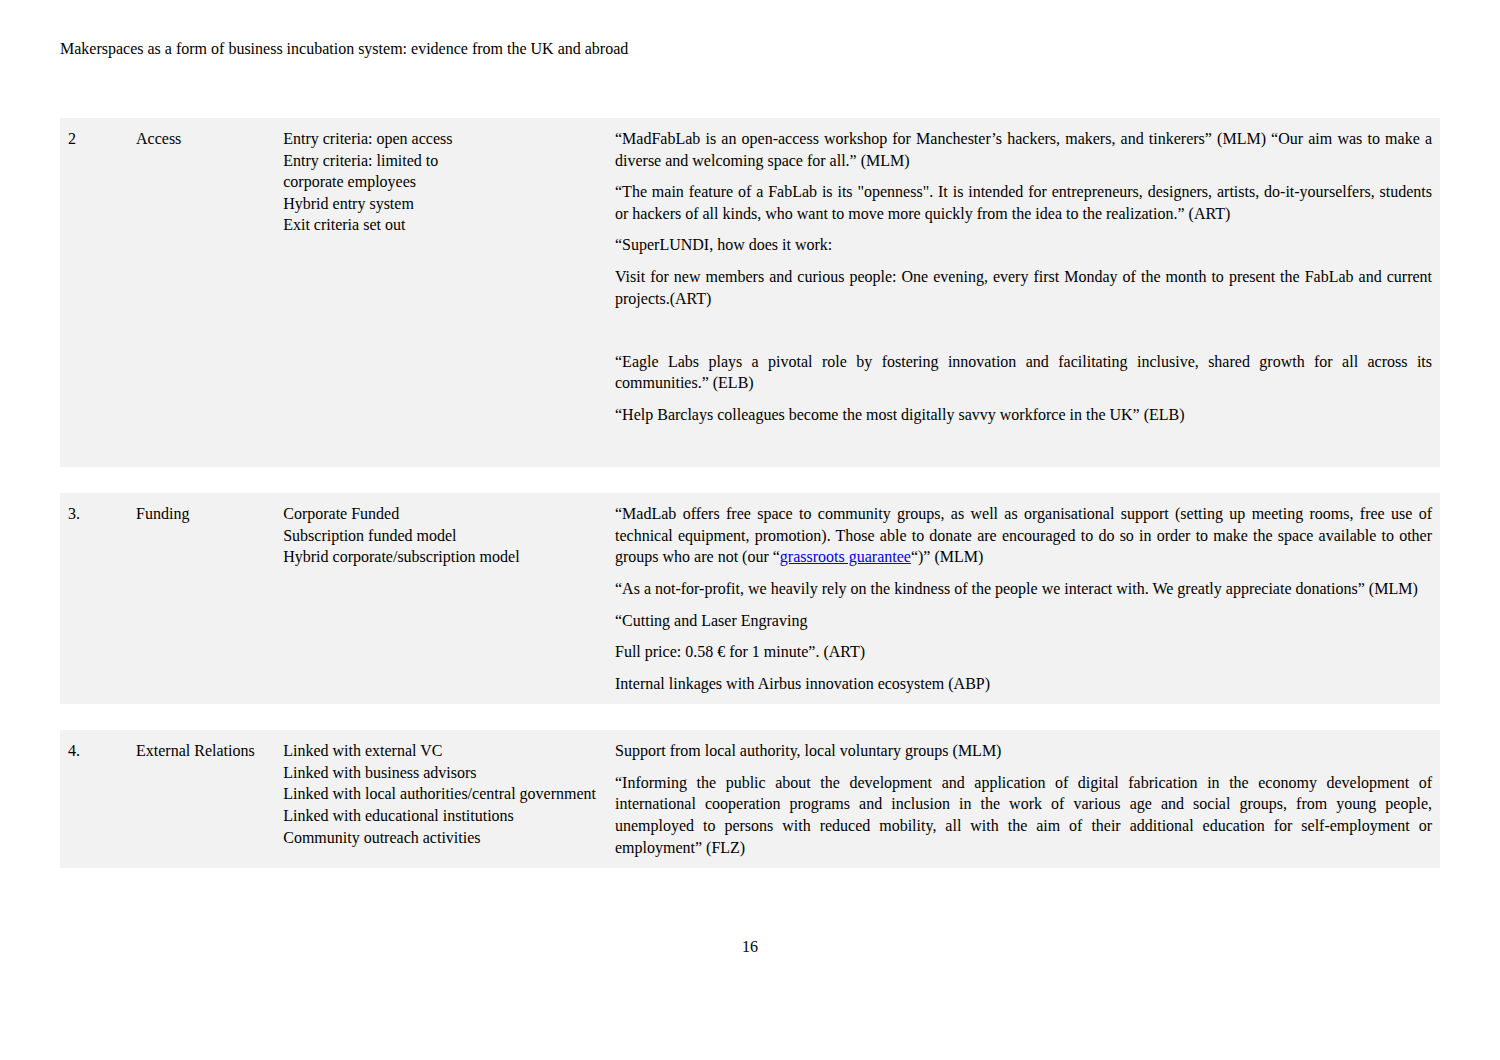Makerspaces as a form of business incubation system: evidence from the UK and abroad
| 2 | Access | Entry criteria: open access Entry criteria: limited to corporate employees Hybrid entry system Exit criteria set out | “MadFabLab is an open-access workshop for Manchester’s hackers, makers, and tinkerers” (MLM) “Our aim was to make a diverse and welcoming space for all.” (MLM) “The main feature of a FabLab is its "openness". It is intended for entrepreneurs, designers, artists, do-it-yourselfers, students or hackers of all kinds, who want to move more quickly from the idea to the realization.” (ART) “SuperLUNDI, how does it work: Visit for new members and curious people: One evening, every first Monday of the month to present the FabLab and current projects.(ART) “Eagle Labs plays a pivotal role by fostering innovation and facilitating inclusive, shared growth for all across its communities.” (ELB) “Help Barclays colleagues become the most digitally savvy workforce in the UK” (ELB) |
| 3. | Funding | Corporate Funded Subscription funded model Hybrid corporate/subscription model | “MadLab offers free space to community groups, as well as organisational support (setting up meeting rooms, free use of technical equipment, promotion). Those able to donate are encouraged to do so in order to make the space available to other groups who are not (our “ grassroots guarantee “)” (MLM) “As a not-for-profit, we heavily rely on the kindness of the people we interact with. We greatly appreciate donations” (MLM) “Cutting and Laser Engraving Full price: 0.58 € for 1 minute”. (ART) Internal linkages with Airbus innovation ecosystem (ABP) |
| 4. | External Relations | Linked with external VC Linked with business advisors Linked with local authorities/central government Linked with educational institutions Community outreach activities | Support from local authority, local voluntary groups (MLM) “Informing the public about the development and application of digital fabrication in the economy development of international cooperation programs and inclusion in the work of various age and social groups, from young people, unemployed to persons with reduced mobility, all with the aim of their additional education for self-employment or employment” (FLZ) |
16